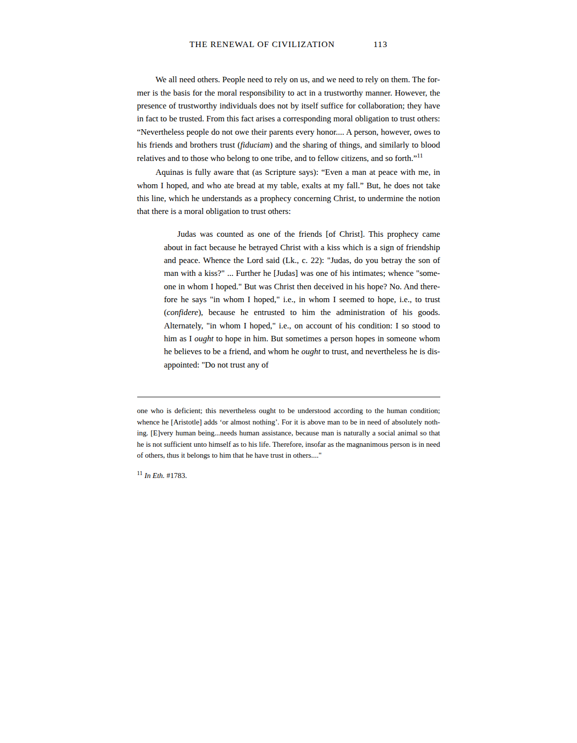The Renewal of Civilization 113
We all need others. People need to rely on us, and we need to rely on them. The former is the basis for the moral responsibility to act in a trustworthy manner. However, the presence of trustworthy individuals does not by itself suffice for collaboration; they have in fact to be trusted. From this fact arises a corresponding moral obligation to trust others: “Nevertheless people do not owe their parents every honor.... A person, however, owes to his friends and brothers trust (fiduciam) and the sharing of things, and similarly to blood relatives and to those who belong to one tribe, and to fellow citizens, and so forth.”11
Aquinas is fully aware that (as Scripture says): “Even a man at peace with me, in whom I hoped, and who ate bread at my table, exalts at my fall.” But, he does not take this line, which he understands as a prophecy concerning Christ, to undermine the notion that there is a moral obligation to trust others:
Judas was counted as one of the friends [of Christ]. This prophecy came about in fact because he betrayed Christ with a kiss which is a sign of friendship and peace. Whence the Lord said (Lk., c. 22): "Judas, do you betray the son of man with a kiss?" ... Further he [Judas] was one of his intimates; whence "someone in whom I hoped." But was Christ then deceived in his hope? No. And therefore he says "in whom I hoped," i.e., in whom I seemed to hope, i.e., to trust (confidere), because he entrusted to him the administration of his goods. Alternately, "in whom I hoped," i.e., on account of his condition: I so stood to him as I ought to hope in him. But sometimes a person hopes in someone whom he believes to be a friend, and whom he ought to trust, and nevertheless he is disappointed: "Do not trust any of
one who is deficient; this nevertheless ought to be understood according to the human condition; whence he [Aristotle] adds ‘or almost nothing’. For it is above man to be in need of absolutely nothing. [E]very human being...needs human assistance, because man is naturally a social animal so that he is not sufficient unto himself as to his life. Therefore, insofar as the magnanimous person is in need of others, thus it belongs to him that he have trust in others...."
11 In Eth. #1783.